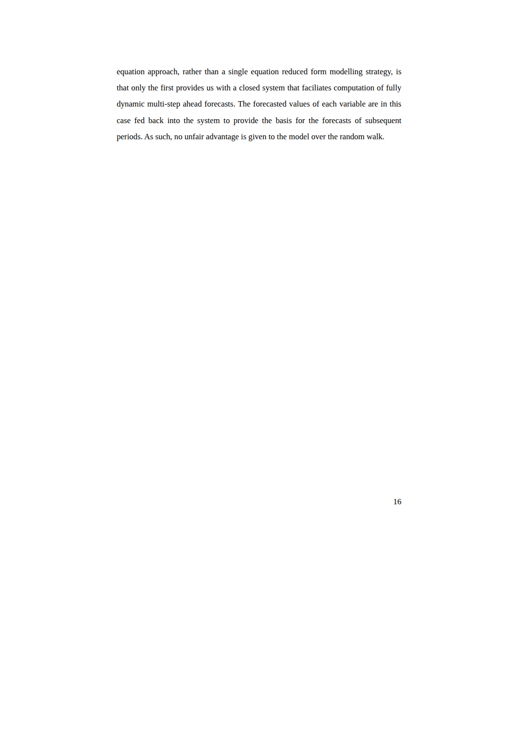equation approach, rather than a single equation reduced form modelling strategy, is that only the first provides us with a closed system that faciliates computation of fully dynamic multi-step ahead forecasts. The forecasted values of each variable are in this case fed back into the system to provide the basis for the forecasts of subsequent periods. As such, no unfair advantage is given to the model over the random walk.
16